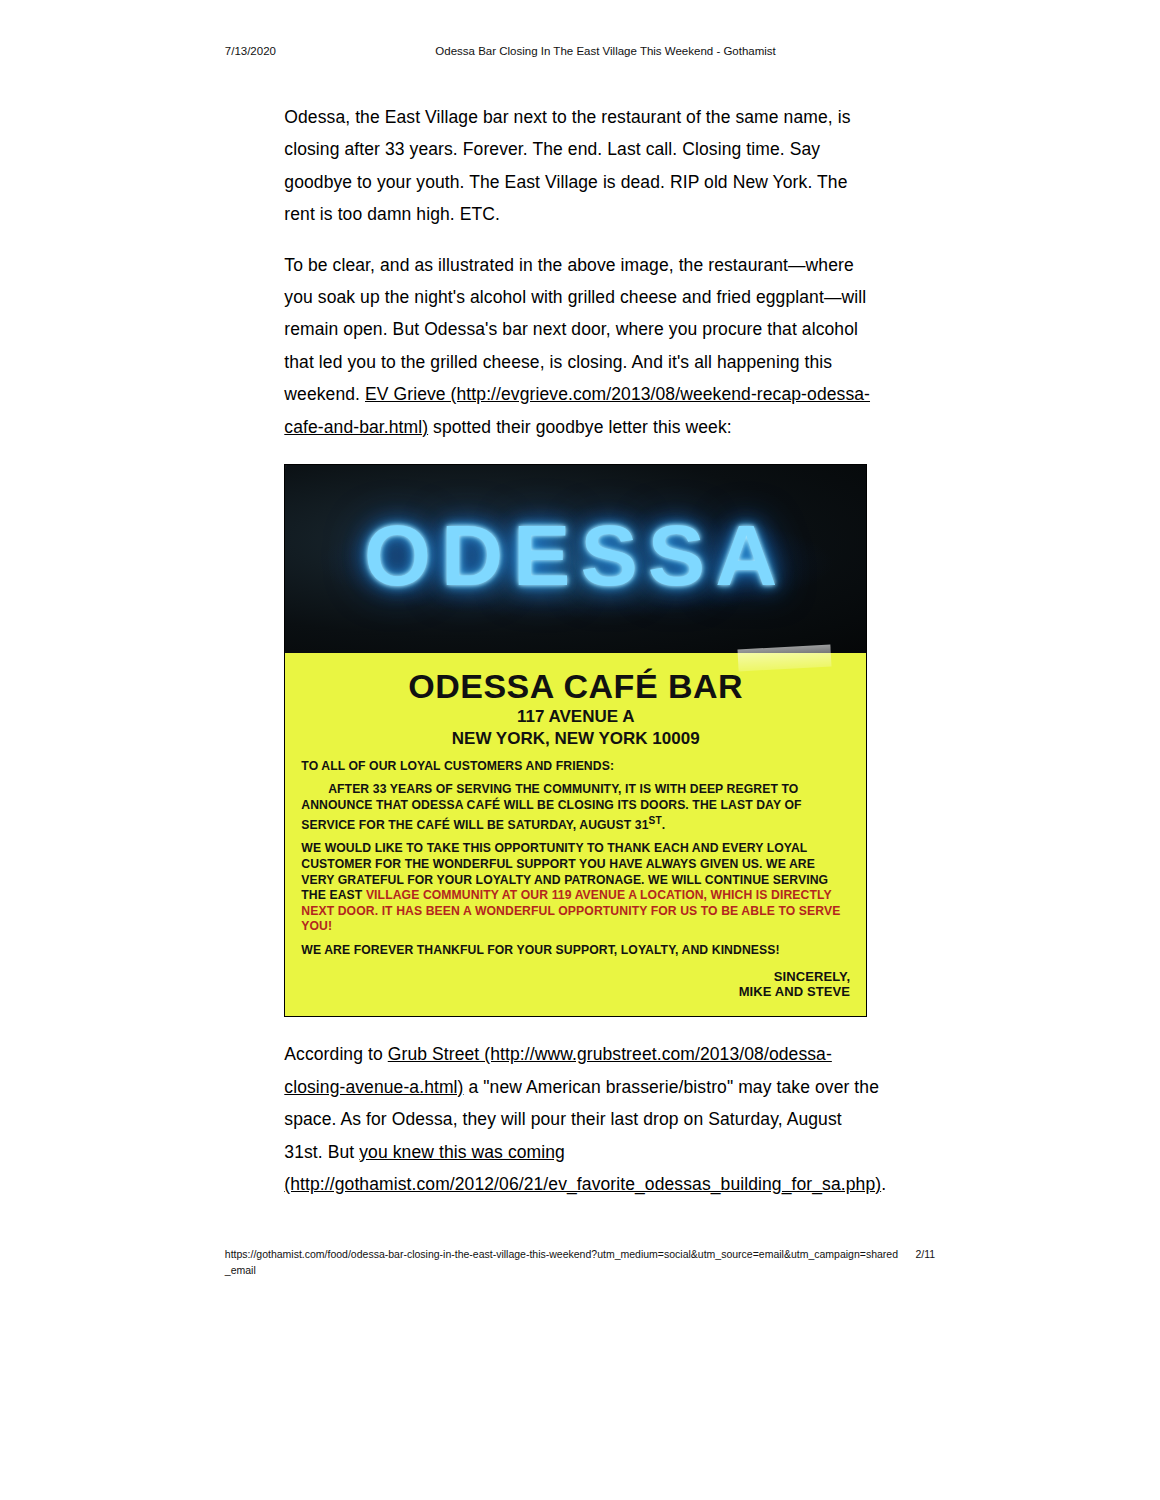7/13/2020
Odessa Bar Closing In The East Village This Weekend - Gothamist
Odessa, the East Village bar next to the restaurant of the same name, is closing after 33 years. Forever. The end. Last call. Closing time. Say goodbye to your youth. The East Village is dead. RIP old New York. The rent is too damn high. ETC.
To be clear, and as illustrated in the above image, the restaurant—where you soak up the night's alcohol with grilled cheese and fried eggplant—will remain open. But Odessa's bar next door, where you procure that alcohol that led you to the grilled cheese, is closing. And it's all happening this weekend. EV Grieve (http://evgrieve.com/2013/08/weekend-recap-odessa-cafe-and-bar.html) spotted their goodbye letter this week:
ODESSA
ODESSA CAFÉ BAR
117 AVENUE A
NEW YORK, NEW YORK 10009
TO ALL OF OUR LOYAL CUSTOMERS AND FRIENDS:
AFTER 33 YEARS OF SERVING THE COMMUNITY, IT IS WITH DEEP REGRET TO ANNOUNCE THAT ODESSA CAFÉ WILL BE CLOSING ITS DOORS. THE LAST DAY OF SERVICE FOR THE CAFÉ WILL BE SATURDAY, AUGUST 31ST.
WE WOULD LIKE TO TAKE THIS OPPORTUNITY TO THANK EACH AND EVERY LOYAL CUSTOMER FOR THE WONDERFUL SUPPORT YOU HAVE ALWAYS GIVEN US. WE ARE VERY GRATEFUL FOR YOUR LOYALTY AND PATRONAGE. WE WILL CONTINUE SERVING THE EAST VILLAGE COMMUNITY AT OUR 119 AVENUE A LOCATION, WHICH IS DIRECTLY NEXT DOOR. IT HAS BEEN A WONDERFUL OPPORTUNITY FOR US TO BE ABLE TO SERVE YOU!
WE ARE FOREVER THANKFUL FOR YOUR SUPPORT, LOYALTY, AND KINDNESS!
SINCERELY,
MIKE AND STEVE
According to Grub Street (http://www.grubstreet.com/2013/08/odessa-closing-avenue-a.html) a "new American brasserie/bistro" may take over the space. As for Odessa, they will pour their last drop on Saturday, August 31st. But you knew this was coming (http://gothamist.com/2012/06/21/ev_favorite_odessas_building_for_sa.php).
https://gothamist.com/food/odessa-bar-closing-in-the-east-village-this-weekend?utm_medium=social&utm_source=email&utm_campaign=shared_email
2/11